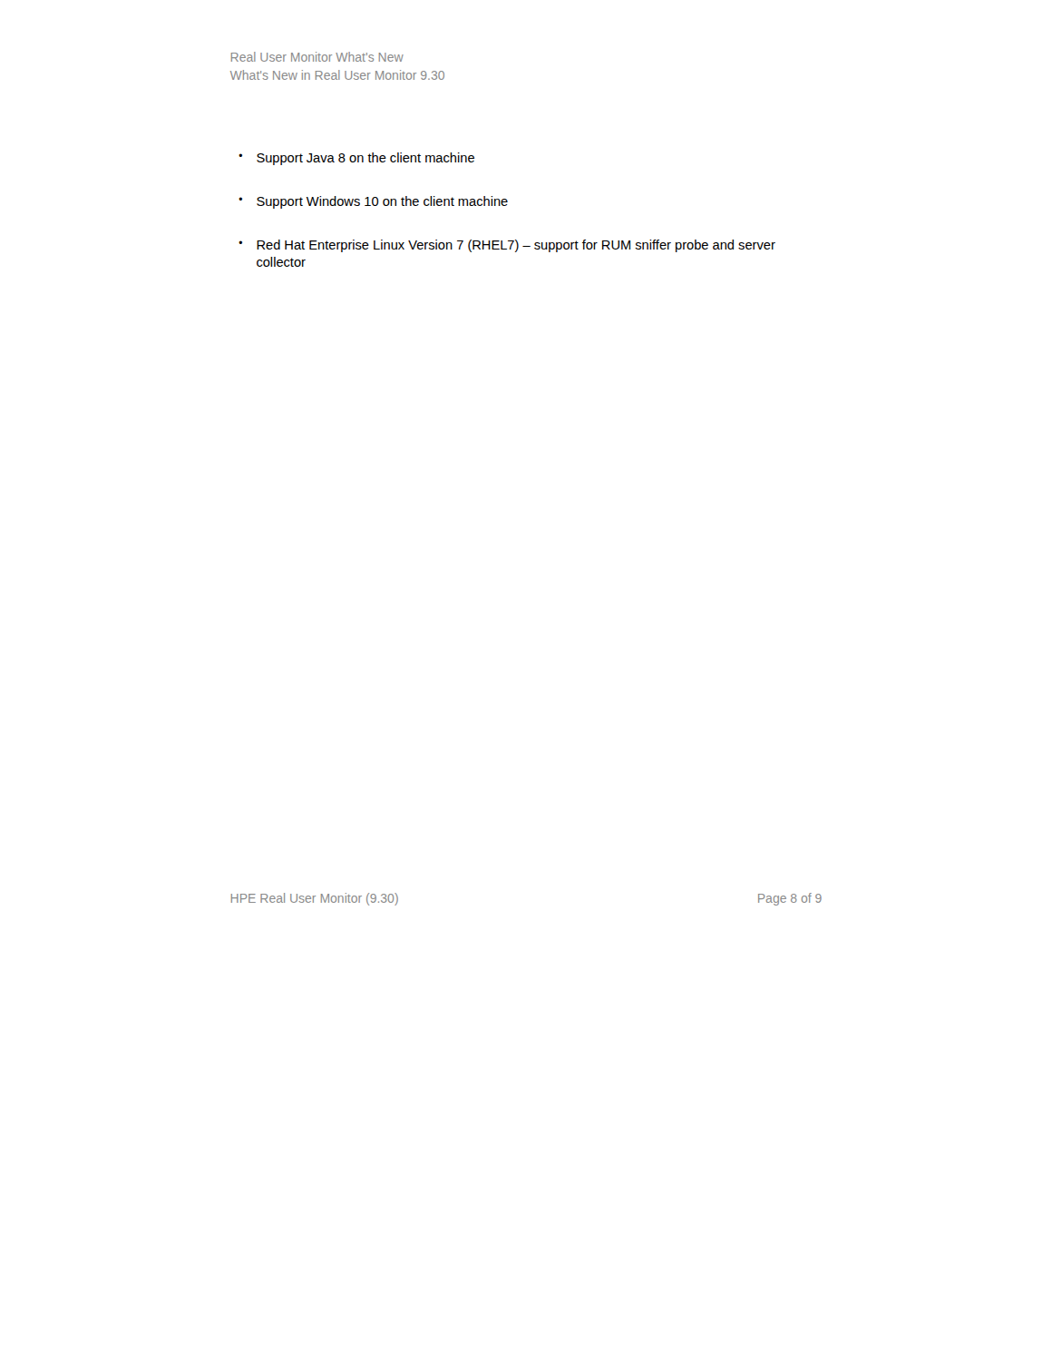Real User Monitor What's New
What's New in Real User Monitor 9.30
Support Java 8 on the client machine
Support Windows 10 on the client machine
Red Hat Enterprise Linux Version 7 (RHEL7) – support for RUM sniffer probe and server collector
HPE Real User Monitor (9.30)
Page 8 of 9